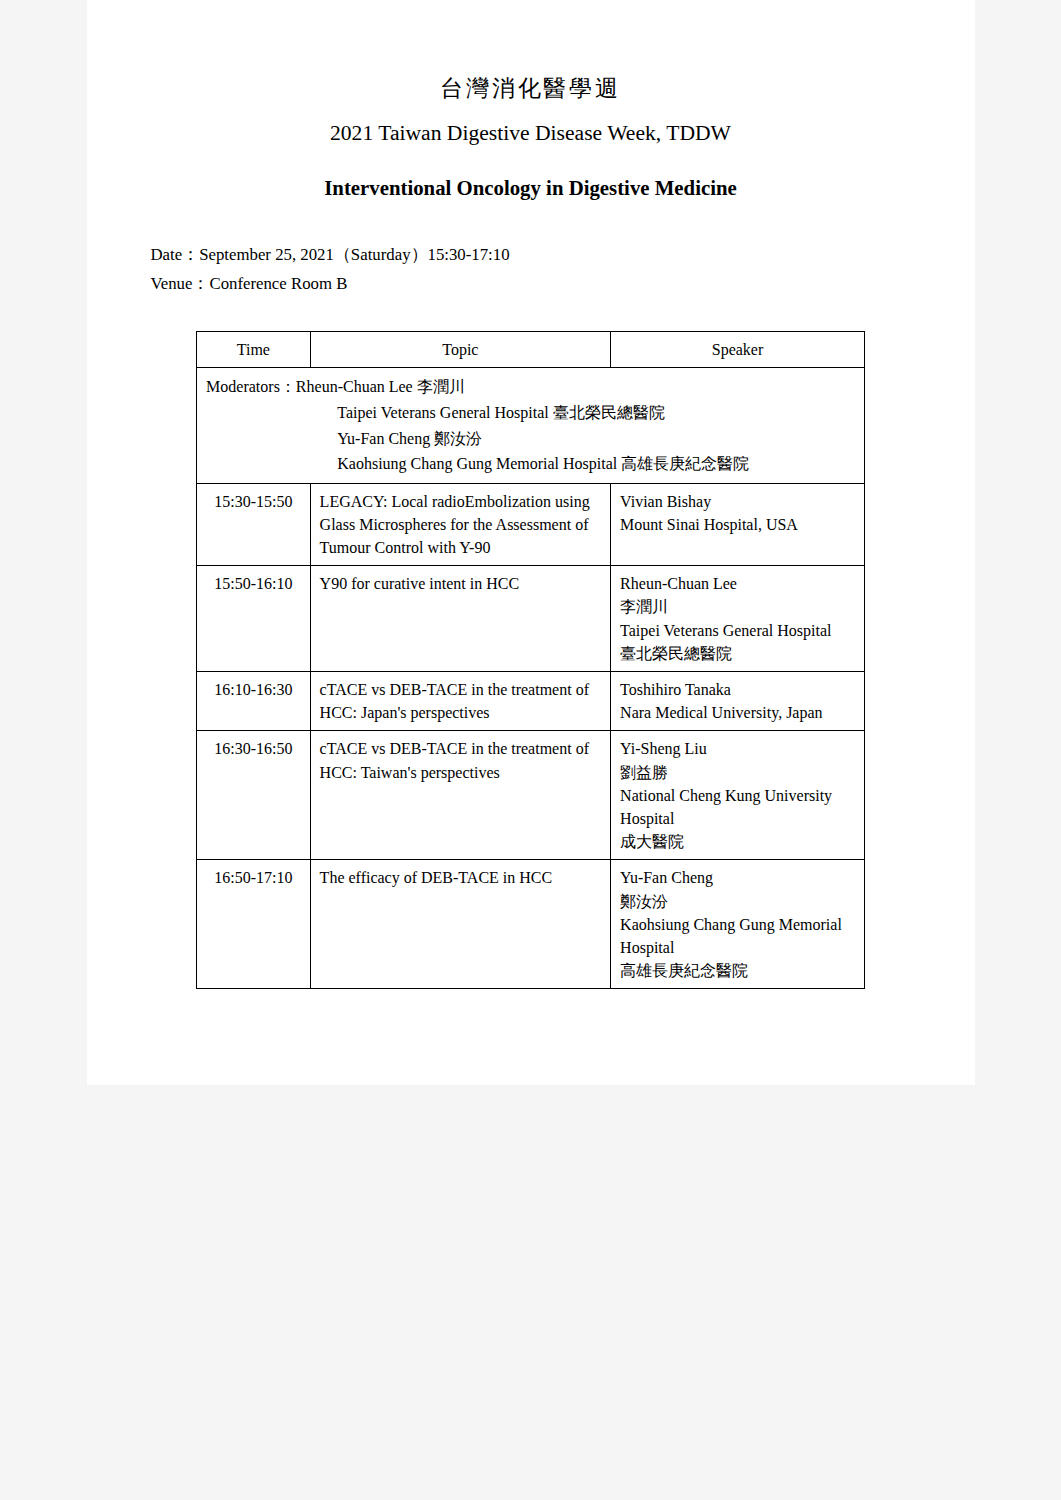台灣消化醫學週
2021 Taiwan Digestive Disease Week, TDDW
Interventional Oncology in Digestive Medicine
Date：September 25, 2021（Saturday）15:30-17:10
Venue：Conference Room B
| Time | Topic | Speaker |
| --- | --- | --- |
| Moderators：Rheun-Chuan Lee 李潤川 Taipei Veterans General Hospital 臺北榮民總醫院 Yu-Fan Cheng 鄭汝汾 Kaohsiung Chang Gung Memorial Hospital 高雄長庚紀念醫院 |
| 15:30-15:50 | LEGACY: Local radioEmbolization using Glass Microspheres for the Assessment of Tumour Control with Y-90 | Vivian Bishay Mount Sinai Hospital, USA |
| 15:50-16:10 | Y90 for curative intent in HCC | Rheun-Chuan Lee 李潤川 Taipei Veterans General Hospital 臺北榮民總醫院 |
| 16:10-16:30 | cTACE vs DEB-TACE in the treatment of HCC: Japan's perspectives | Toshihiro Tanaka Nara Medical University, Japan |
| 16:30-16:50 | cTACE vs DEB-TACE in the treatment of HCC: Taiwan's perspectives | Yi-Sheng Liu 劉益勝 National Cheng Kung University Hospital 成大醫院 |
| 16:50-17:10 | The efficacy of DEB-TACE in HCC | Yu-Fan Cheng 鄭汝汾 Kaohsiung Chang Gung Memorial Hospital 高雄長庚紀念醫院 |